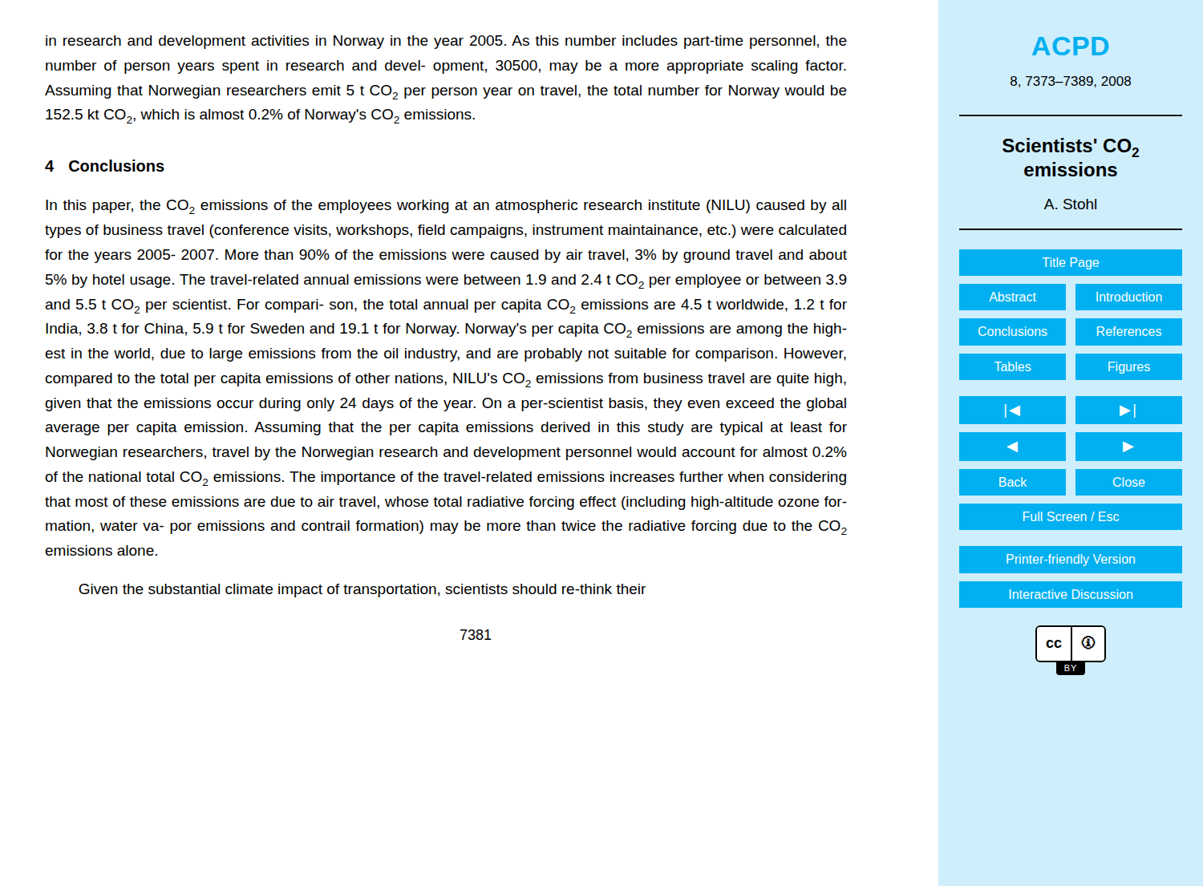in research and development activities in Norway in the year 2005. As this number includes part-time personnel, the number of person years spent in research and devel- opment, 30500, may be a more appropriate scaling factor. Assuming that Norwegian researchers emit 5 t CO2 per person year on travel, the total number for Norway would be 152.5 kt CO2, which is almost 0.2% of Norway's CO2 emissions.
4 Conclusions
In this paper, the CO2 emissions of the employees working at an atmospheric research institute (NILU) caused by all types of business travel (conference visits, workshops, field campaigns, instrument maintainance, etc.) were calculated for the years 2005- 2007. More than 90% of the emissions were caused by air travel, 3% by ground travel and about 5% by hotel usage. The travel-related annual emissions were between 1.9 and 2.4 t CO2 per employee or between 3.9 and 5.5 t CO2 per scientist. For compari- son, the total annual per capita CO2 emissions are 4.5 t worldwide, 1.2 t for India, 3.8 t for China, 5.9 t for Sweden and 19.1 t for Norway. Norway's per capita CO2 emissions are among the highest in the world, due to large emissions from the oil industry, and are probably not suitable for comparison. However, compared to the total per capita emissions of other nations, NILU's CO2 emissions from business travel are quite high, given that the emissions occur during only 24 days of the year. On a per-scientist basis, they even exceed the global average per capita emission. Assuming that the per capita emissions derived in this study are typical at least for Norwegian researchers, travel by the Norwegian research and development personnel would account for almost 0.2% of the national total CO2 emissions. The importance of the travel-related emissions increases further when considering that most of these emissions are due to air travel, whose total radiative forcing effect (including high-altitude ozone formation, water va- por emissions and contrail formation) may be more than twice the radiative forcing due to the CO2 emissions alone.
Given the substantial climate impact of transportation, scientists should re-think their
7381
ACPD
8, 7373–7389, 2008
Scientists' CO2
emissions
A. Stohl
Title Page Abstract Introduction Conclusions References Tables Figures
|◀ ▶| ◀ ▶ Back Close Full Screen / Esc
Printer-friendly Version Interactive Discussion
cc 🛈
BY